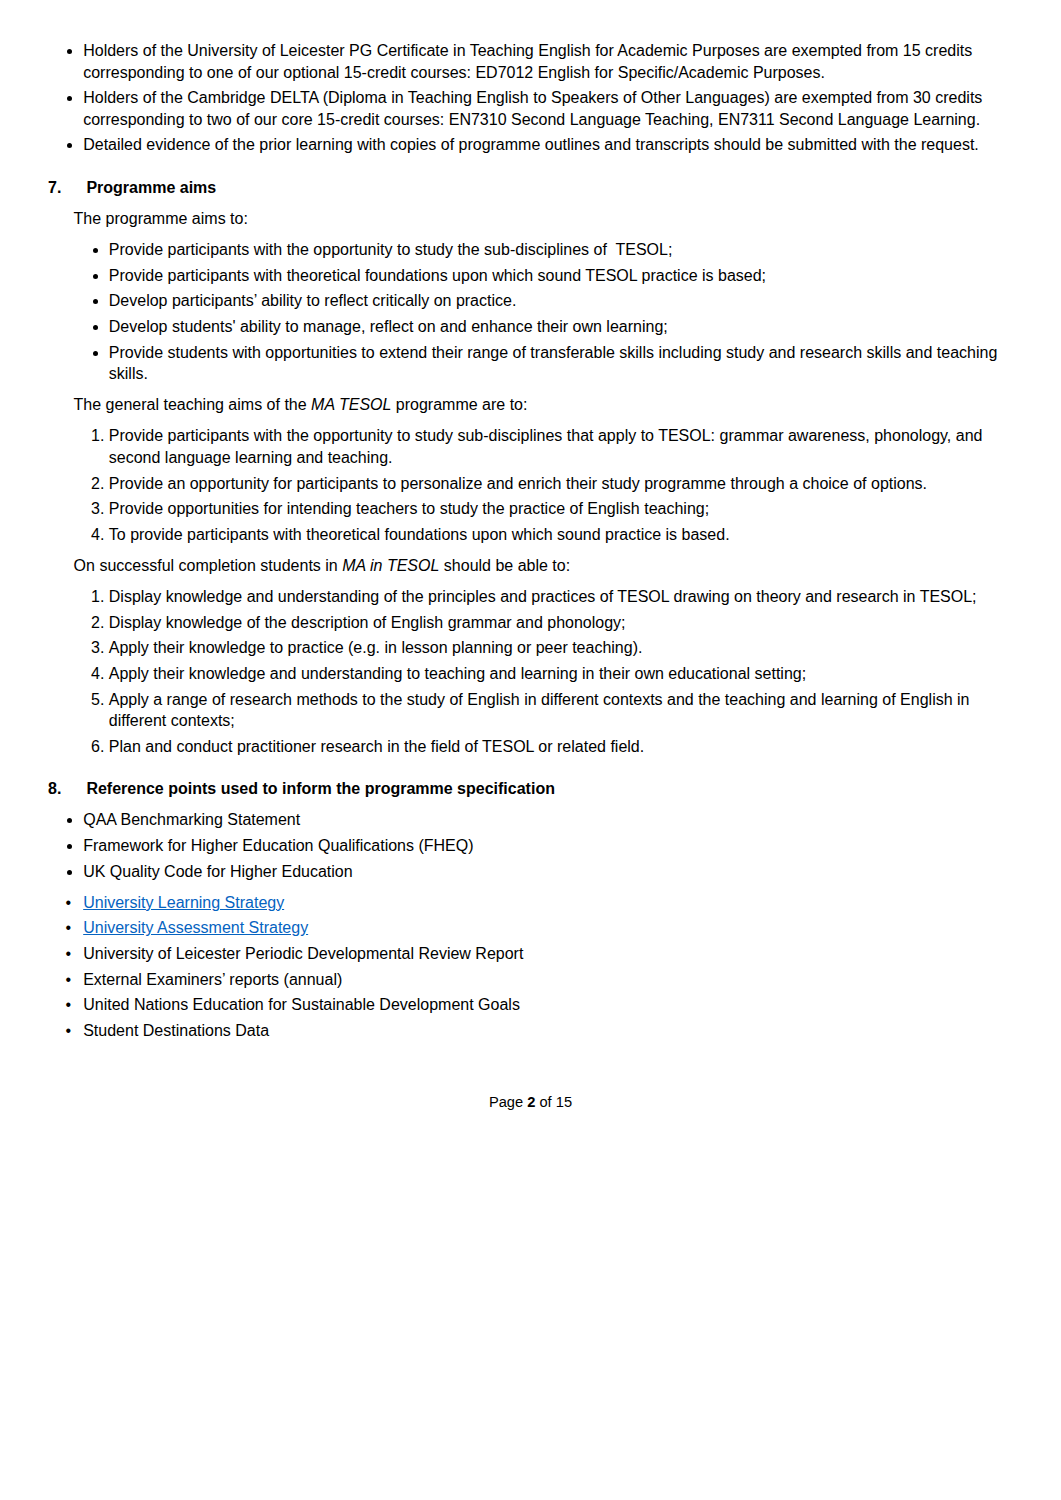Holders of the University of Leicester PG Certificate in Teaching English for Academic Purposes are exempted from 15 credits corresponding to one of our optional 15-credit courses: ED7012 English for Specific/Academic Purposes.
Holders of the Cambridge DELTA (Diploma in Teaching English to Speakers of Other Languages) are exempted from 30 credits corresponding to two of our core 15-credit courses: EN7310 Second Language Teaching, EN7311 Second Language Learning.
Detailed evidence of the prior learning with copies of programme outlines and transcripts should be submitted with the request.
7. Programme aims
The programme aims to:
Provide participants with the opportunity to study the sub-disciplines of TESOL;
Provide participants with theoretical foundations upon which sound TESOL practice is based;
Develop participants’ ability to reflect critically on practice.
Develop students' ability to manage, reflect on and enhance their own learning;
Provide students with opportunities to extend their range of transferable skills including study and research skills and teaching skills.
The general teaching aims of the MA TESOL programme are to:
Provide participants with the opportunity to study sub-disciplines that apply to TESOL: grammar awareness, phonology, and second language learning and teaching.
Provide an opportunity for participants to personalize and enrich their study programme through a choice of options.
Provide opportunities for intending teachers to study the practice of English teaching;
To provide participants with theoretical foundations upon which sound practice is based.
On successful completion students in MA in TESOL should be able to:
Display knowledge and understanding of the principles and practices of TESOL drawing on theory and research in TESOL;
Display knowledge of the description of English grammar and phonology;
Apply their knowledge to practice (e.g. in lesson planning or peer teaching).
Apply their knowledge and understanding to teaching and learning in their own educational setting;
Apply a range of research methods to the study of English in different contexts and the teaching and learning of English in different contexts;
Plan and conduct practitioner research in the field of TESOL or related field.
8. Reference points used to inform the programme specification
QAA Benchmarking Statement
Framework for Higher Education Qualifications (FHEQ)
UK Quality Code for Higher Education
University Learning Strategy
University Assessment Strategy
University of Leicester Periodic Developmental Review Report
External Examiners’ reports (annual)
United Nations Education for Sustainable Development Goals
Student Destinations Data
Page 2 of 15